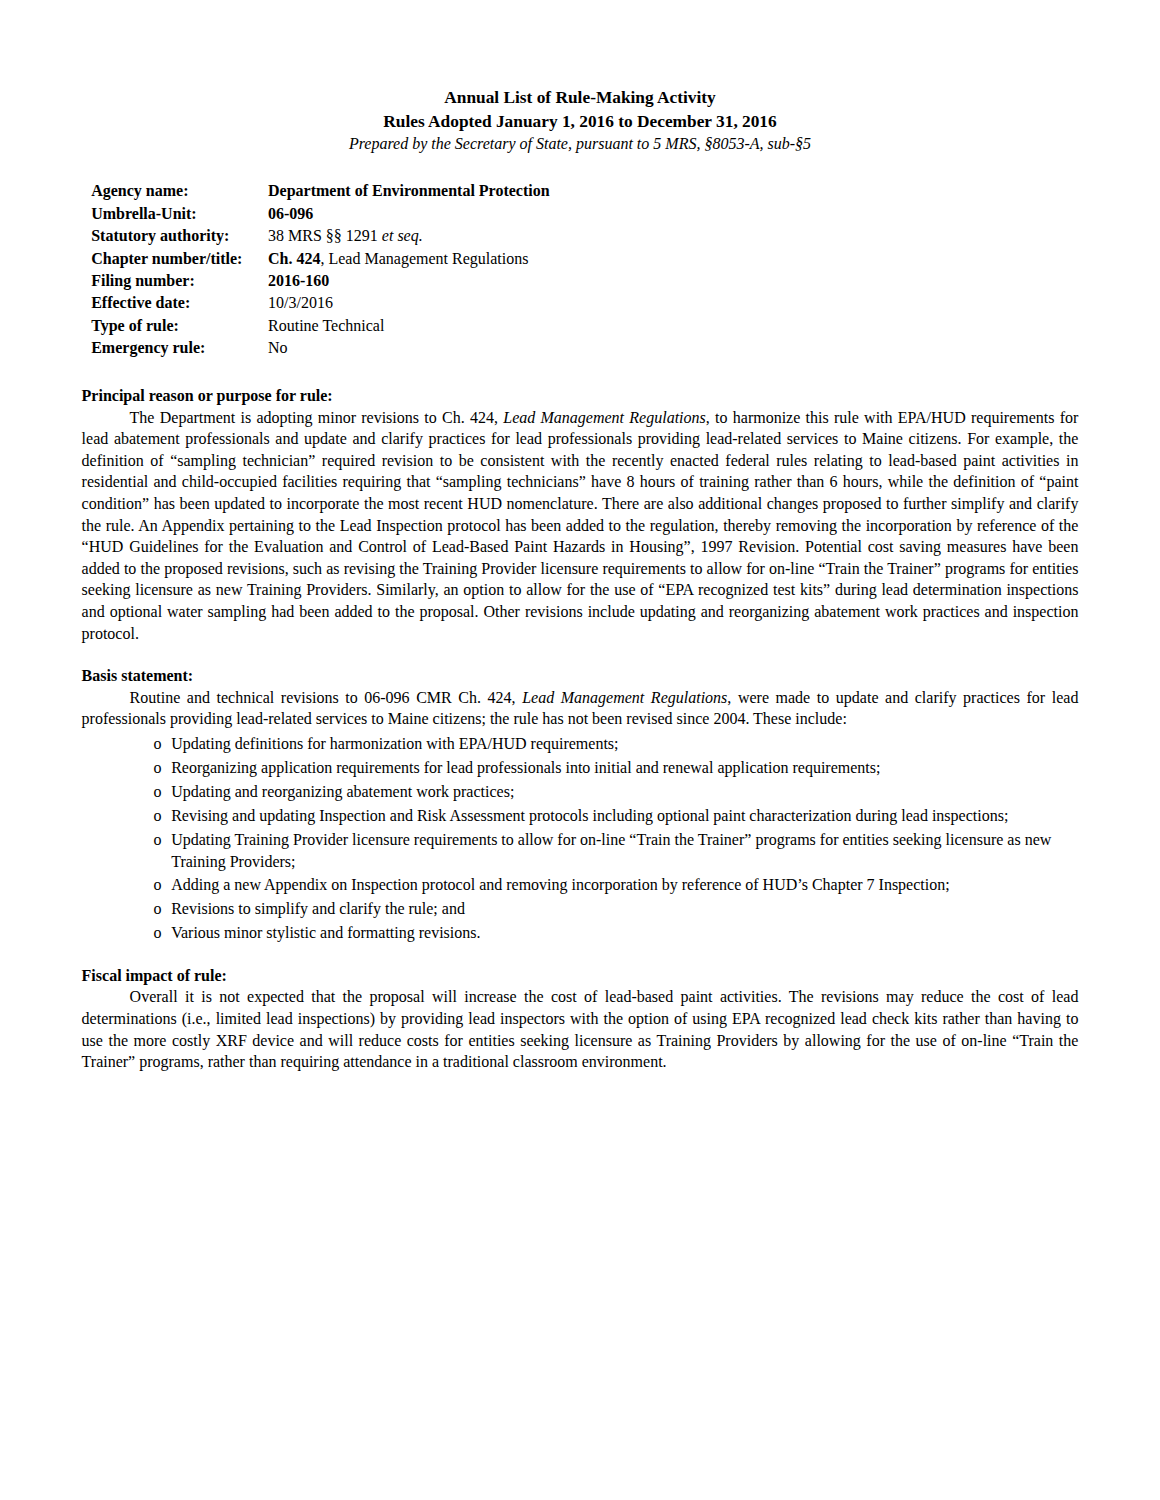Annual List of Rule-Making Activity
Rules Adopted January 1, 2016 to December 31, 2016
Prepared by the Secretary of State, pursuant to 5 MRS, §8053-A, sub-§5
| Agency name: | Department of Environmental Protection |
| Umbrella-Unit: | 06-096 |
| Statutory authority: | 38 MRS §§ 1291 et seq. |
| Chapter number/title: | Ch. 424 , Lead Management Regulations |
| Filing number: | 2016-160 |
| Effective date: | 10/3/2016 |
| Type of rule: | Routine Technical |
| Emergency rule: | No |
Principal reason or purpose for rule:
The Department is adopting minor revisions to Ch. 424, Lead Management Regulations, to harmonize this rule with EPA/HUD requirements for lead abatement professionals and update and clarify practices for lead professionals providing lead-related services to Maine citizens. For example, the definition of “sampling technician” required revision to be consistent with the recently enacted federal rules relating to lead-based paint activities in residential and child-occupied facilities requiring that “sampling technicians” have 8 hours of training rather than 6 hours, while the definition of “paint condition” has been updated to incorporate the most recent HUD nomenclature. There are also additional changes proposed to further simplify and clarify the rule. An Appendix pertaining to the Lead Inspection protocol has been added to the regulation, thereby removing the incorporation by reference of the “HUD Guidelines for the Evaluation and Control of Lead-Based Paint Hazards in Housing”, 1997 Revision. Potential cost saving measures have been added to the proposed revisions, such as revising the Training Provider licensure requirements to allow for on-line “Train the Trainer” programs for entities seeking licensure as new Training Providers. Similarly, an option to allow for the use of “EPA recognized test kits” during lead determination inspections and optional water sampling had been added to the proposal. Other revisions include updating and reorganizing abatement work practices and inspection protocol.
Basis statement:
Routine and technical revisions to 06-096 CMR Ch. 424, Lead Management Regulations, were made to update and clarify practices for lead professionals providing lead-related services to Maine citizens; the rule has not been revised since 2004. These include:
Updating definitions for harmonization with EPA/HUD requirements;
Reorganizing application requirements for lead professionals into initial and renewal application requirements;
Updating and reorganizing abatement work practices;
Revising and updating Inspection and Risk Assessment protocols including optional paint characterization during lead inspections;
Updating Training Provider licensure requirements to allow for on-line “Train the Trainer” programs for entities seeking licensure as new Training Providers;
Adding a new Appendix on Inspection protocol and removing incorporation by reference of HUD’s Chapter 7 Inspection;
Revisions to simplify and clarify the rule; and
Various minor stylistic and formatting revisions.
Fiscal impact of rule:
Overall it is not expected that the proposal will increase the cost of lead-based paint activities. The revisions may reduce the cost of lead determinations (i.e., limited lead inspections) by providing lead inspectors with the option of using EPA recognized lead check kits rather than having to use the more costly XRF device and will reduce costs for entities seeking licensure as Training Providers by allowing for the use of on-line “Train the Trainer” programs, rather than requiring attendance in a traditional classroom environment.